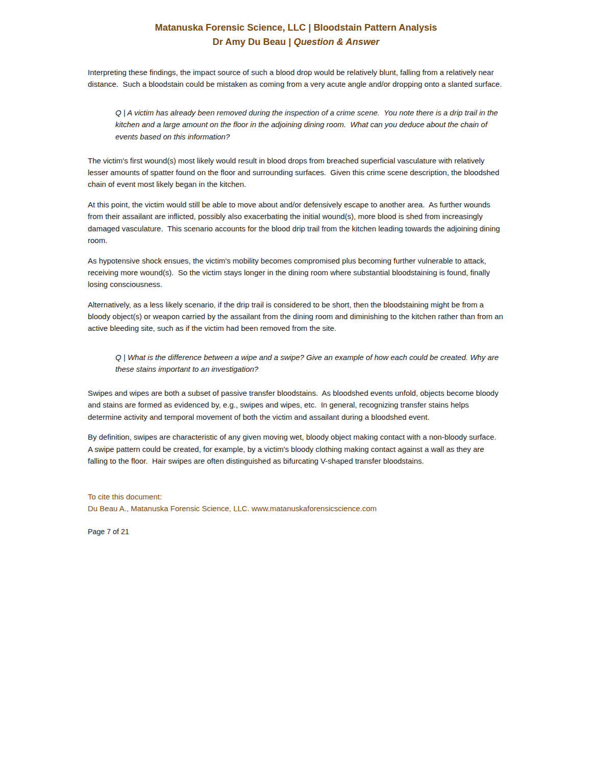Matanuska Forensic Science, LLC | Bloodstain Pattern Analysis
Dr Amy Du Beau | Question & Answer
Interpreting these findings, the impact source of such a blood drop would be relatively blunt, falling from a relatively near distance. Such a bloodstain could be mistaken as coming from a very acute angle and/or dropping onto a slanted surface.
Q | A victim has already been removed during the inspection of a crime scene. You note there is a drip trail in the kitchen and a large amount on the floor in the adjoining dining room. What can you deduce about the chain of events based on this information?
The victim's first wound(s) most likely would result in blood drops from breached superficial vasculature with relatively lesser amounts of spatter found on the floor and surrounding surfaces. Given this crime scene description, the bloodshed chain of event most likely began in the kitchen.
At this point, the victim would still be able to move about and/or defensively escape to another area. As further wounds from their assailant are inflicted, possibly also exacerbating the initial wound(s), more blood is shed from increasingly damaged vasculature. This scenario accounts for the blood drip trail from the kitchen leading towards the adjoining dining room.
As hypotensive shock ensues, the victim's mobility becomes compromised plus becoming further vulnerable to attack, receiving more wound(s). So the victim stays longer in the dining room where substantial bloodstaining is found, finally losing consciousness.
Alternatively, as a less likely scenario, if the drip trail is considered to be short, then the bloodstaining might be from a bloody object(s) or weapon carried by the assailant from the dining room and diminishing to the kitchen rather than from an active bleeding site, such as if the victim had been removed from the site.
Q | What is the difference between a wipe and a swipe? Give an example of how each could be created. Why are these stains important to an investigation?
Swipes and wipes are both a subset of passive transfer bloodstains. As bloodshed events unfold, objects become bloody and stains are formed as evidenced by, e.g., swipes and wipes, etc. In general, recognizing transfer stains helps determine activity and temporal movement of both the victim and assailant during a bloodshed event.
By definition, swipes are characteristic of any given moving wet, bloody object making contact with a non-bloody surface. A swipe pattern could be created, for example, by a victim's bloody clothing making contact against a wall as they are falling to the floor. Hair swipes are often distinguished as bifurcating V-shaped transfer bloodstains.
To cite this document:
Du Beau A., Matanuska Forensic Science, LLC. www.matanuskaforensicscience.com
Page 7 of 21